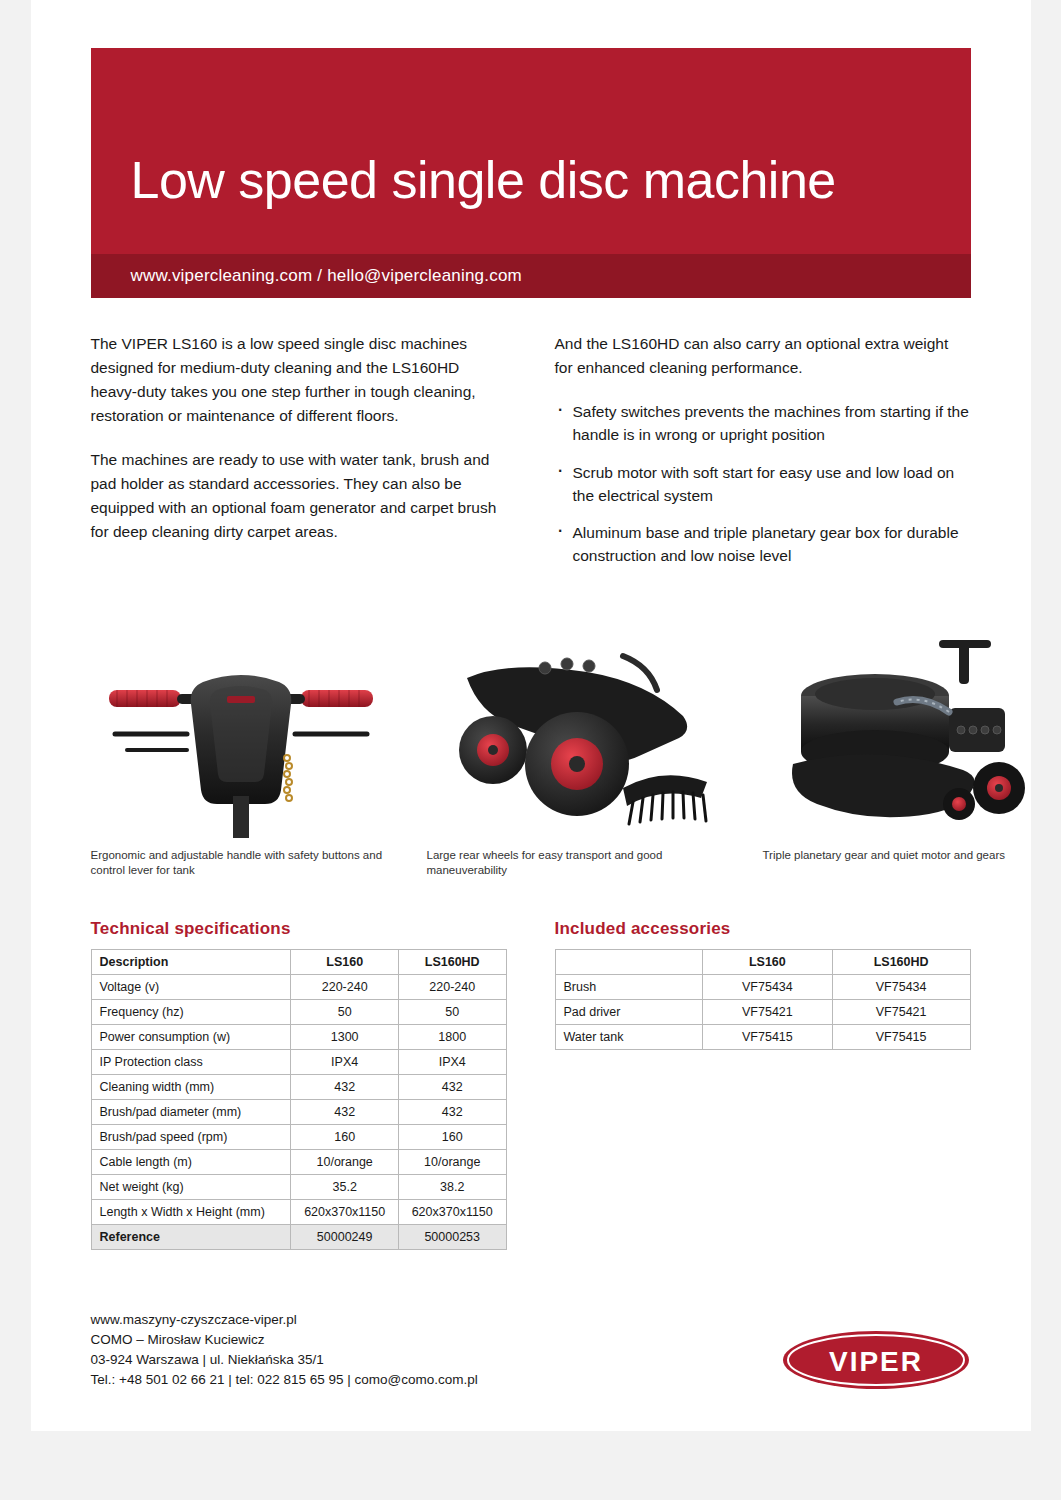Low speed single disc machine
www.vipercleaning.com / hello@vipercleaning.com
The VIPER LS160 is a low speed single disc machines designed for medium-duty cleaning and the LS160HD heavy-duty takes you one step further in tough cleaning, restoration or maintenance of different floors.
The machines are ready to use with water tank, brush and pad holder as standard accessories. They can also be equipped with an optional foam generator and carpet brush for deep cleaning dirty carpet areas.
And the LS160HD can also carry an optional extra weight for enhanced cleaning performance.
Safety switches prevents the machines from starting if the handle is in wrong or upright position
Scrub motor with soft start for easy use and low load on the electrical system
Aluminum base and triple planetary gear box for durable construction and low noise level
Ergonomic and adjustable handle with safety buttons and control lever for tank
Large rear wheels for easy transport and good maneuverability
Triple planetary gear and quiet motor and gears
Technical specifications
| Description | LS160 | LS160HD |
| --- | --- | --- |
| Voltage (v) | 220-240 | 220-240 |
| Frequency (hz) | 50 | 50 |
| Power consumption (w) | 1300 | 1800 |
| IP Protection class | IPX4 | IPX4 |
| Cleaning width (mm) | 432 | 432 |
| Brush/pad diameter (mm) | 432 | 432 |
| Brush/pad speed (rpm) | 160 | 160 |
| Cable length (m) | 10/orange | 10/orange |
| Net weight (kg) | 35.2 | 38.2 |
| Length x Width x Height (mm) | 620x370x1150 | 620x370x1150 |
| Reference | 50000249 | 50000253 |
Included accessories
| | LS160 | LS160HD |
| --- | --- | --- |
| Brush | VF75434 | VF75434 |
| Pad driver | VF75421 | VF75421 |
| Water tank | VF75415 | VF75415 |
www.maszyny-czyszczace-viper.pl
COMO – Mirosław Kuciewicz
03-924 Warszawa | ul. Niekłańska 35/1
Tel.: +48 501 02 66 21 | tel: 022 815 65 95 | como@como.com.pl
VIPER